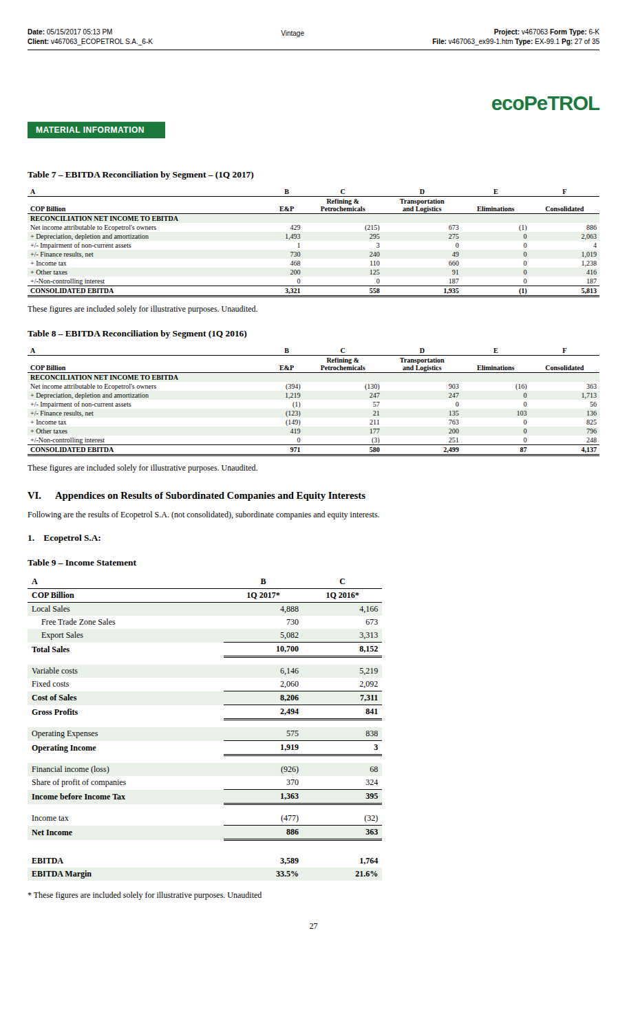Date: 05/15/2017 05:13 PM
Client: v467063_ECOPETROL S.A._6-K
Vintage
Project: v467063 Form Type: 6-K
File: v467063_ex99-1.htm Type: EX-99.1 Pg: 27 of 35
eco PeTROL
MATERIAL INFORMATION
Table 7 – EBITDA Reconciliation by Segment – (1Q 2017)
| A | B | C | D | E | F |
| --- | --- | --- | --- | --- | --- |
| COP Billion | E&P | Refining & Petrochemicals | Transportation and Logistics | Eliminations | Consolidated |
| RECONCILIATION NET INCOME TO EBITDA | | | | | |
| Net income attributable to Ecopetrol's owners | 429 | (215) | 673 | (1) | 886 |
| + Depreciation, depletion and amortization | 1,493 | 295 | 275 | 0 | 2,063 |
| +/- Impairment of non-current assets | 1 | 3 | 0 | 0 | 4 |
| +/- Finance results, net | 730 | 240 | 49 | 0 | 1,019 |
| + Income tax | 468 | 110 | 660 | 0 | 1,238 |
| + Other taxes | 200 | 125 | 91 | 0 | 416 |
| +/-Non-controlling interest | 0 | 0 | 187 | 0 | 187 |
| CONSOLIDATED EBITDA | 3,321 | 558 | 1,935 | (1) | 5,813 |
These figures are included solely for illustrative purposes. Unaudited.
Table 8 – EBITDA Reconciliation by Segment (1Q 2016)
| A | B | C | D | E | F |
| --- | --- | --- | --- | --- | --- |
| COP Billion | E&P | Refining & Petrochemicals | Transportation and Logistics | Eliminations | Consolidated |
| RECONCILIATION NET INCOME TO EBITDA | | | | | |
| Net income attributable to Ecopetrol's owners | (394) | (130) | 903 | (16) | 363 |
| + Depreciation, depletion and amortization | 1,219 | 247 | 247 | 0 | 1,713 |
| +/- Impairment of non-current assets | (1) | 57 | 0 | 0 | 56 |
| +/- Finance results, net | (123) | 21 | 135 | 103 | 136 |
| + Income tax | (149) | 211 | 763 | 0 | 825 |
| + Other taxes | 419 | 177 | 200 | 0 | 796 |
| +/-Non-controlling interest | 0 | (3) | 251 | 0 | 248 |
| CONSOLIDATED EBITDA | 971 | 580 | 2,499 | 87 | 4,137 |
These figures are included solely for illustrative purposes. Unaudited.
VI. Appendices on Results of Subordinated Companies and Equity Interests
Following are the results of Ecopetrol S.A. (not consolidated), subordinate companies and equity interests.
1. Ecopetrol S.A:
Table 9 – Income Statement
| A | B | C |
| --- | --- | --- |
| COP Billion | 1Q 2017* | 1Q 2016* |
| Local Sales | 4,888 | 4,166 |
| Free Trade Zone Sales | 730 | 673 |
| Export Sales | 5,082 | 3,313 |
| Total Sales | 10,700 | 8,152 |
| Variable costs | 6,146 | 5,219 |
| Fixed costs | 2,060 | 2,092 |
| Cost of Sales | 8,206 | 7,311 |
| Gross Profits | 2,494 | 841 |
| Operating Expenses | 575 | 838 |
| Operating Income | 1,919 | 3 |
| Financial income (loss) | (926) | 68 |
| Share of profit of companies | 370 | 324 |
| Income before Income Tax | 1,363 | 395 |
| Income tax | (477) | (32) |
| Net Income | 886 | 363 |
| EBITDA | 3,589 | 1,764 |
| EBITDA Margin | 33.5% | 21.6% |
* These figures are included solely for illustrative purposes. Unaudited
27